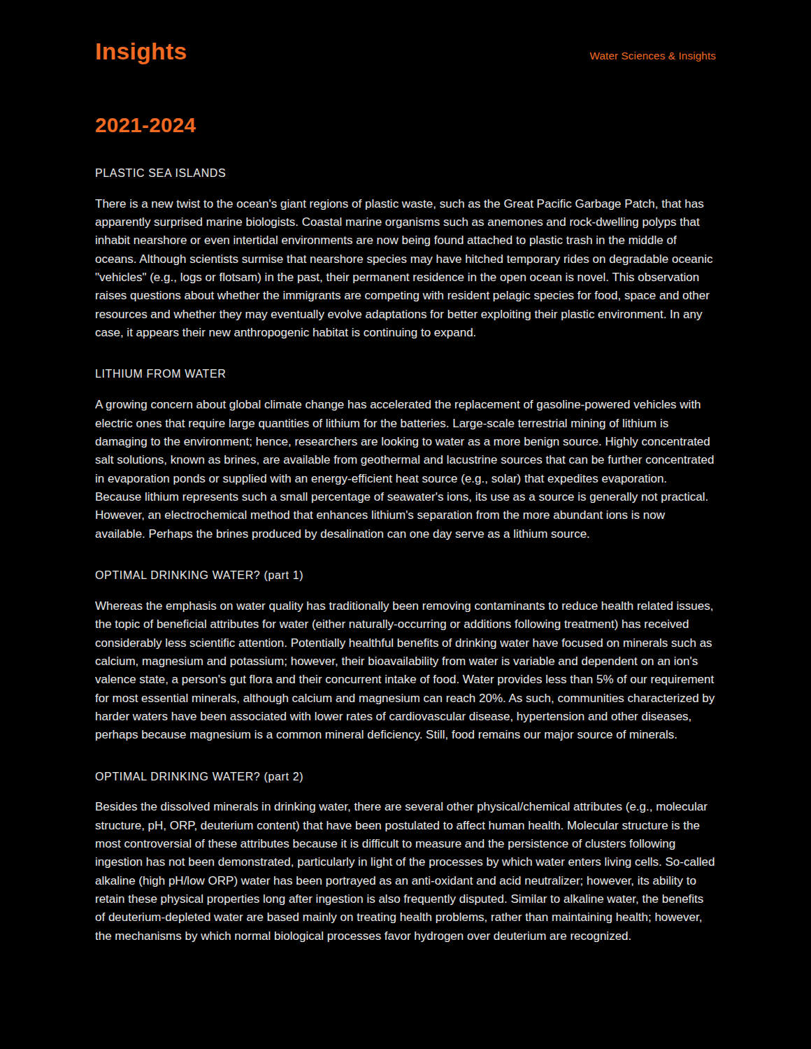Insights
Water Sciences & Insights
2021-2024
PLASTIC SEA ISLANDS
There is a new twist to the ocean's giant regions of plastic waste, such as the Great Pacific Garbage Patch, that has apparently surprised marine biologists. Coastal marine organisms such as anemones and rock-dwelling polyps that inhabit nearshore or even intertidal environments are now being found attached to plastic trash in the middle of oceans. Although scientists surmise that nearshore species may have hitched temporary rides on degradable oceanic "vehicles" (e.g., logs or flotsam) in the past, their permanent residence in the open ocean is novel. This observation raises questions about whether the immigrants are competing with resident pelagic species for food, space and other resources and whether they may eventually evolve adaptations for better exploiting their plastic environment. In any case, it appears their new anthropogenic habitat is continuing to expand.
LITHIUM FROM WATER
A growing concern about global climate change has accelerated the replacement of gasoline-powered vehicles with electric ones that require large quantities of lithium for the batteries. Large-scale terrestrial mining of lithium is damaging to the environment; hence, researchers are looking to water as a more benign source. Highly concentrated salt solutions, known as brines, are available from geothermal and lacustrine sources that can be further concentrated in evaporation ponds or supplied with an energy-efficient heat source (e.g., solar) that expedites evaporation. Because lithium represents such a small percentage of seawater's ions, its use as a source is generally not practical. However, an electrochemical method that enhances lithium's separation from the more abundant ions is now available. Perhaps the brines produced by desalination can one day serve as a lithium source.
OPTIMAL DRINKING WATER? (part 1)
Whereas the emphasis on water quality has traditionally been removing contaminants to reduce health related issues, the topic of beneficial attributes for water (either naturally-occurring or additions following treatment) has received considerably less scientific attention. Potentially healthful benefits of drinking water have focused on minerals such as calcium, magnesium and potassium; however, their bioavailability from water is variable and dependent on an ion's valence state, a person's gut flora and their concurrent intake of food. Water provides less than 5% of our requirement for most essential minerals, although calcium and magnesium can reach 20%. As such, communities characterized by harder waters have been associated with lower rates of cardiovascular disease, hypertension and other diseases, perhaps because magnesium is a common mineral deficiency. Still, food remains our major source of minerals.
OPTIMAL DRINKING WATER? (part 2)
Besides the dissolved minerals in drinking water, there are several other physical/chemical attributes (e.g., molecular structure, pH, ORP, deuterium content) that have been postulated to affect human health. Molecular structure is the most controversial of these attributes because it is difficult to measure and the persistence of clusters following ingestion has not been demonstrated, particularly in light of the processes by which water enters living cells. So-called alkaline (high pH/low ORP) water has been portrayed as an anti-oxidant and acid neutralizer; however, its ability to retain these physical properties long after ingestion is also frequently disputed. Similar to alkaline water, the benefits of deuterium-depleted water are based mainly on treating health problems, rather than maintaining health; however, the mechanisms by which normal biological processes favor hydrogen over deuterium are recognized.